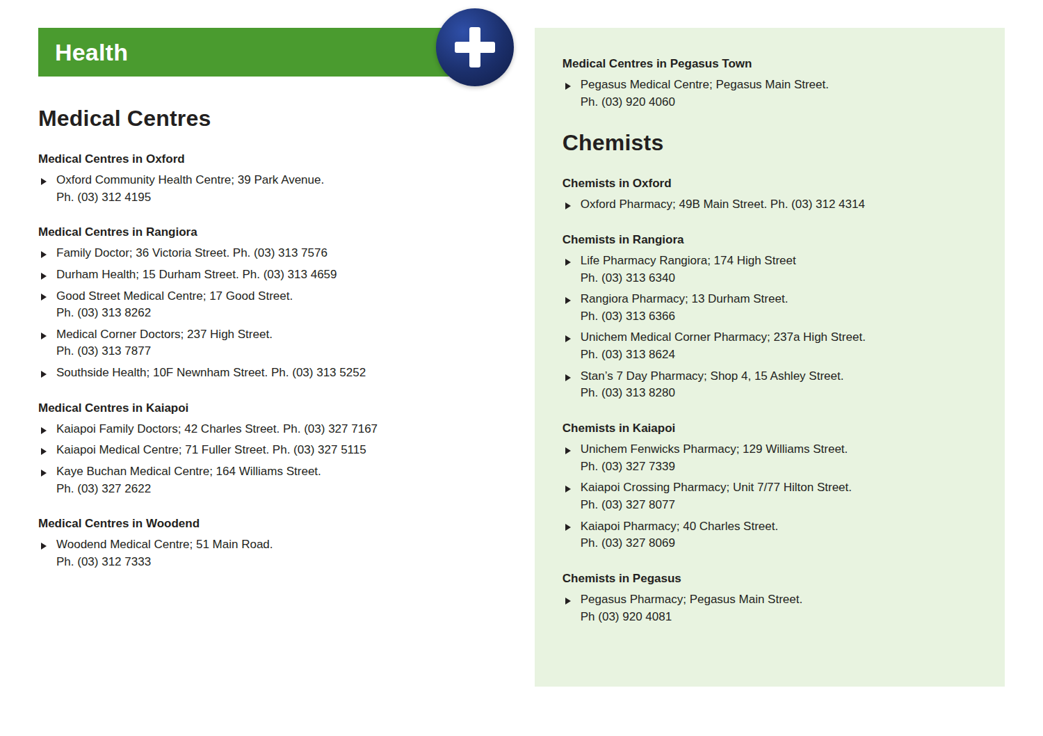Health
Medical Centres
Medical Centres in Oxford
Oxford Community Health Centre; 39 Park Avenue.Ph. (03) 312 4195
Medical Centres in Rangiora
Family Doctor; 36 Victoria Street. Ph. (03) 313 7576
Durham Health; 15 Durham Street. Ph. (03) 313 4659
Good Street Medical Centre; 17 Good Street.Ph. (03) 313 8262
Medical Corner Doctors; 237 High Street.Ph. (03) 313 7877
Southside Health; 10F Newnham Street. Ph. (03) 313 5252
Medical Centres in Kaiapoi
Kaiapoi Family Doctors; 42 Charles Street. Ph. (03) 327 7167
Kaiapoi Medical Centre; 71 Fuller Street. Ph. (03) 327 5115
Kaye Buchan Medical Centre; 164 Williams Street.Ph. (03) 327 2622
Medical Centres in Woodend
Woodend Medical Centre; 51 Main Road.Ph. (03) 312 7333
Medical Centres in Pegasus Town
Pegasus Medical Centre; Pegasus Main Street.Ph. (03) 920 4060
Chemists
Chemists in Oxford
Oxford Pharmacy; 49B Main Street. Ph. (03) 312 4314
Chemists in Rangiora
Life Pharmacy Rangiora; 174 High StreetPh. (03) 313 6340
Rangiora Pharmacy; 13 Durham Street.Ph. (03) 313 6366
Unichem Medical Corner Pharmacy; 237a High Street.Ph. (03) 313 8624
Stan’s 7 Day Pharmacy; Shop 4, 15 Ashley Street.Ph. (03) 313 8280
Chemists in Kaiapoi
Unichem Fenwicks Pharmacy; 129 Williams Street.Ph. (03) 327 7339
Kaiapoi Crossing Pharmacy; Unit 7/77 Hilton Street.Ph. (03) 327 8077
Kaiapoi Pharmacy; 40 Charles Street.Ph. (03) 327 8069
Chemists in Pegasus
Pegasus Pharmacy; Pegasus Main Street.Ph (03) 920 4081